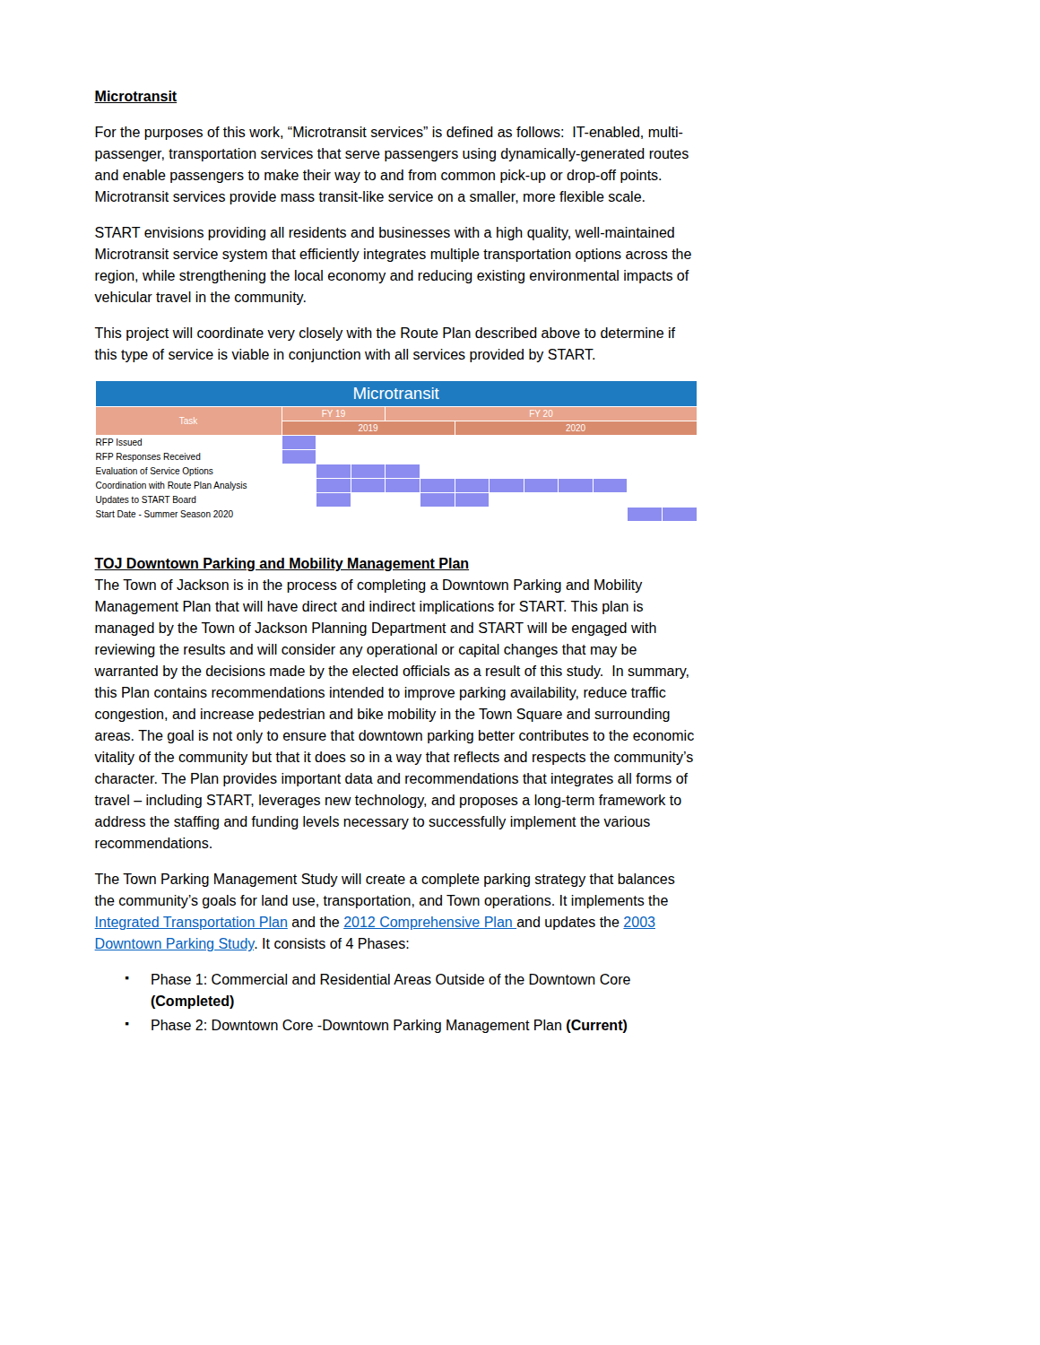Microtransit
For the purposes of this work, “Microtransit services” is defined as follows: IT-enabled, multi-passenger, transportation services that serve passengers using dynamically-generated routes and enable passengers to make their way to and from common pick-up or drop-off points. Microtransit services provide mass transit-like service on a smaller, more flexible scale.
START envisions providing all residents and businesses with a high quality, well-maintained Microtransit service system that efficiently integrates multiple transportation options across the region, while strengthening the local economy and reducing existing environmental impacts of vehicular travel in the community.
This project will coordinate very closely with the Route Plan described above to determine if this type of service is viable in conjunction with all services provided by START.
| Microtransit |
| Task | FY 19 | FY 20 |
| 2019 | 2020 |
| RFP Issued | | | | | | | | | | | | |
| RFP Responses Received | | | | | | | | | | | | |
| Evaluation of Service Options | | | | | | | | | | | | |
| Coordination with Route Plan Analysis | | | | | | | | | | | | |
| Updates to START Board | | | | | | | | | | | | |
| Start Date - Summer Season 2020 | | | | | | | | | | | | |
TOJ Downtown Parking and Mobility Management Plan
The Town of Jackson is in the process of completing a Downtown Parking and Mobility Management Plan that will have direct and indirect implications for START. This plan is managed by the Town of Jackson Planning Department and START will be engaged with reviewing the results and will consider any operational or capital changes that may be warranted by the decisions made by the elected officials as a result of this study. In summary, this Plan contains recommendations intended to improve parking availability, reduce traffic congestion, and increase pedestrian and bike mobility in the Town Square and surrounding areas. The goal is not only to ensure that downtown parking better contributes to the economic vitality of the community but that it does so in a way that reflects and respects the community’s character. The Plan provides important data and recommendations that integrates all forms of travel – including START, leverages new technology, and proposes a long-term framework to address the staffing and funding levels necessary to successfully implement the various recommendations.
The Town Parking Management Study will create a complete parking strategy that balances the community’s goals for land use, transportation, and Town operations. It implements the Integrated Transportation Plan and the 2012 Comprehensive Plan and updates the 2003 Downtown Parking Study. It consists of 4 Phases:
Phase 1: Commercial and Residential Areas Outside of the Downtown Core (Completed)
Phase 2: Downtown Core -Downtown Parking Management Plan (Current)